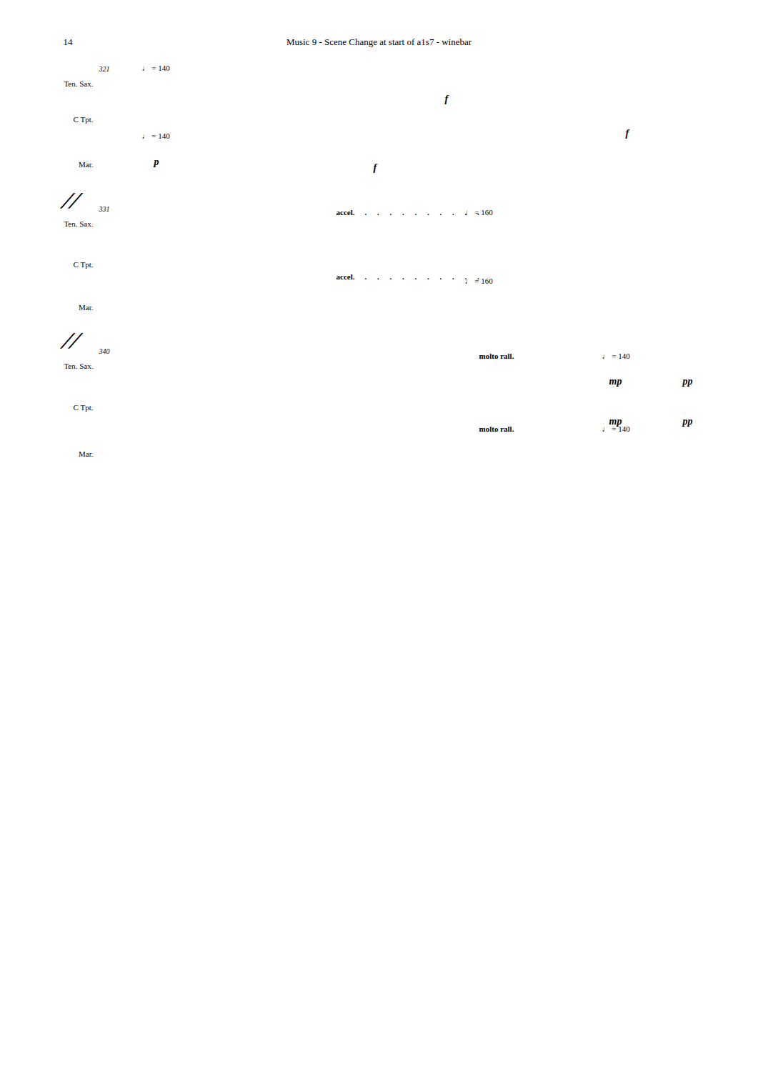14
Music 9 - Scene Change at start of a1s7 - winebar
321
♩ = 140
Ten. Sax.
C Tpt.
Mar.
♩ = 140
f
f
p
f
╱╱
331
Ten. Sax.
C Tpt.
Mar.
accel.
. . . . . . . . . .
♩ = 160
accel.
. . . . . . . . . .
♩ = 160
╱╱
340
Ten. Sax.
C Tpt.
Mar.
molto rall.
♩ = 140
molto rall.
♩ = 140
mp
pp
mp
pp